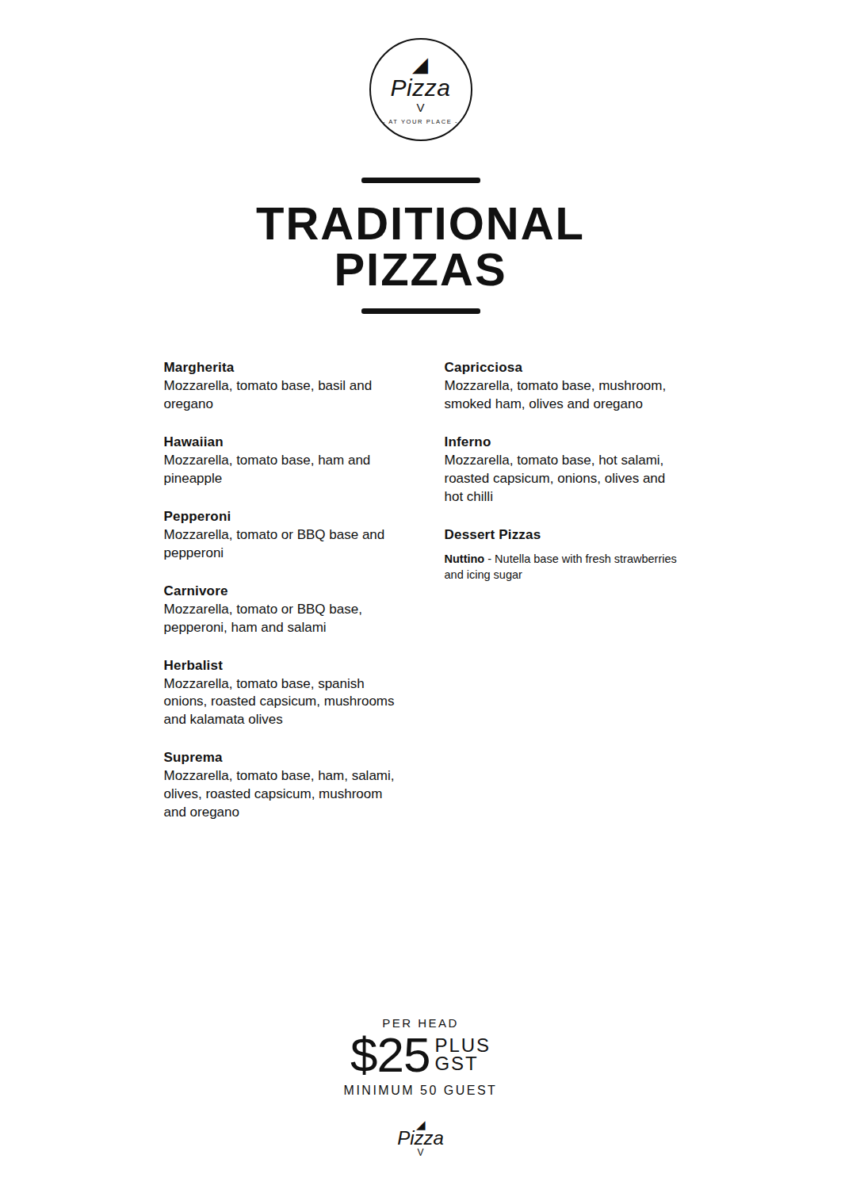◢ Pizza V - At Your Place -
Traditional Pizzas
Margherita
Mozzarella, tomato base, basil and oregano
Hawaiian
Mozzarella, tomato base, ham and pineapple
Pepperoni
Mozzarella, tomato or BBQ base and pepperoni
Carnivore
Mozzarella, tomato or BBQ base, pepperoni, ham and salami
Herbalist
Mozzarella, tomato base, spanish onions, roasted capsicum, mushrooms and kalamata olives
Suprema
Mozzarella, tomato base, ham, salami, olives, roasted capsicum, mushroom and oregano
Capricciosa
Mozzarella, tomato base, mushroom, smoked ham, olives and oregano
Inferno
Mozzarella, tomato base, hot salami, roasted capsicum, onions, olives and hot chilli
Dessert Pizzas
Nuttino - Nutella base with fresh strawberries and icing sugar
PER HEAD
$25 PLUS
GST
MINIMUM 50 GUEST
◢ Pizza V